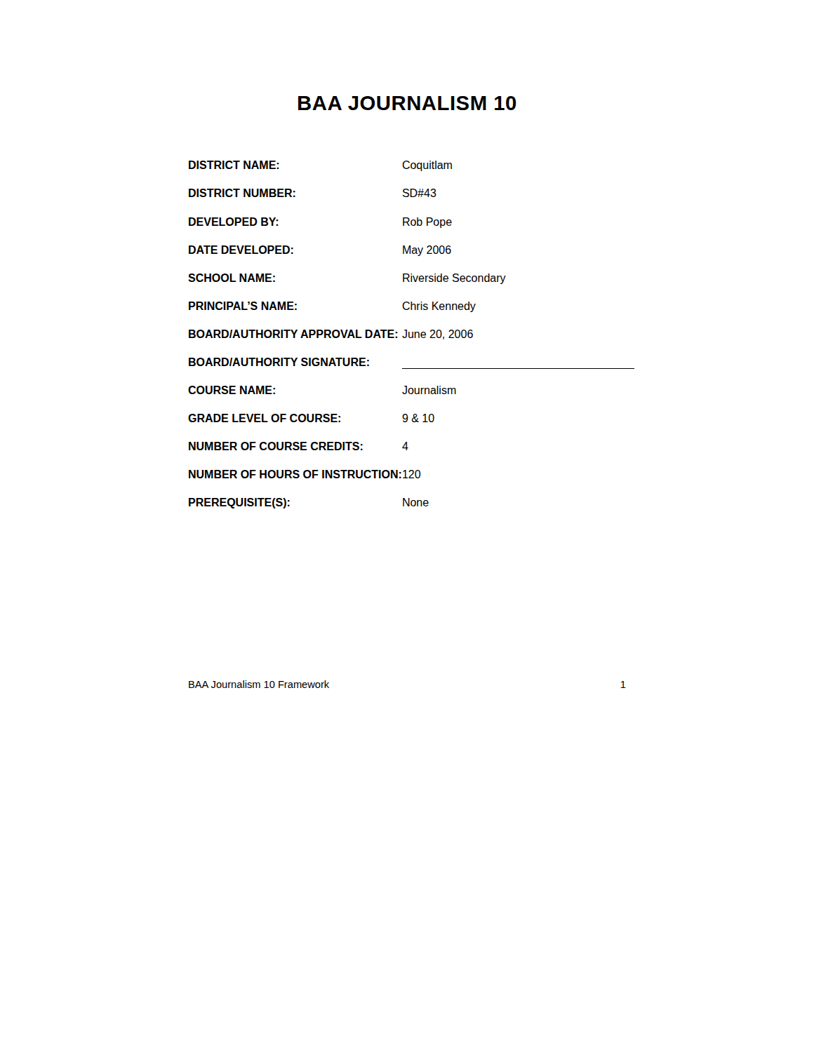BAA JOURNALISM 10
| DISTRICT NAME: | Coquitlam |
| DISTRICT NUMBER: | SD#43 |
| DEVELOPED BY: | Rob Pope |
| DATE DEVELOPED: | May 2006 |
| SCHOOL NAME: | Riverside Secondary |
| PRINCIPAL’S NAME: | Chris Kennedy |
| BOARD/AUTHORITY APPROVAL DATE: | June 20, 2006 |
| BOARD/AUTHORITY SIGNATURE: | |
| COURSE NAME: | Journalism |
| GRADE LEVEL OF COURSE: | 9 & 10 |
| NUMBER OF COURSE CREDITS: | 4 |
| NUMBER OF HOURS OF INSTRUCTION: | 120 |
| PREREQUISITE(S): | None |
BAA Journalism 10 Framework 1